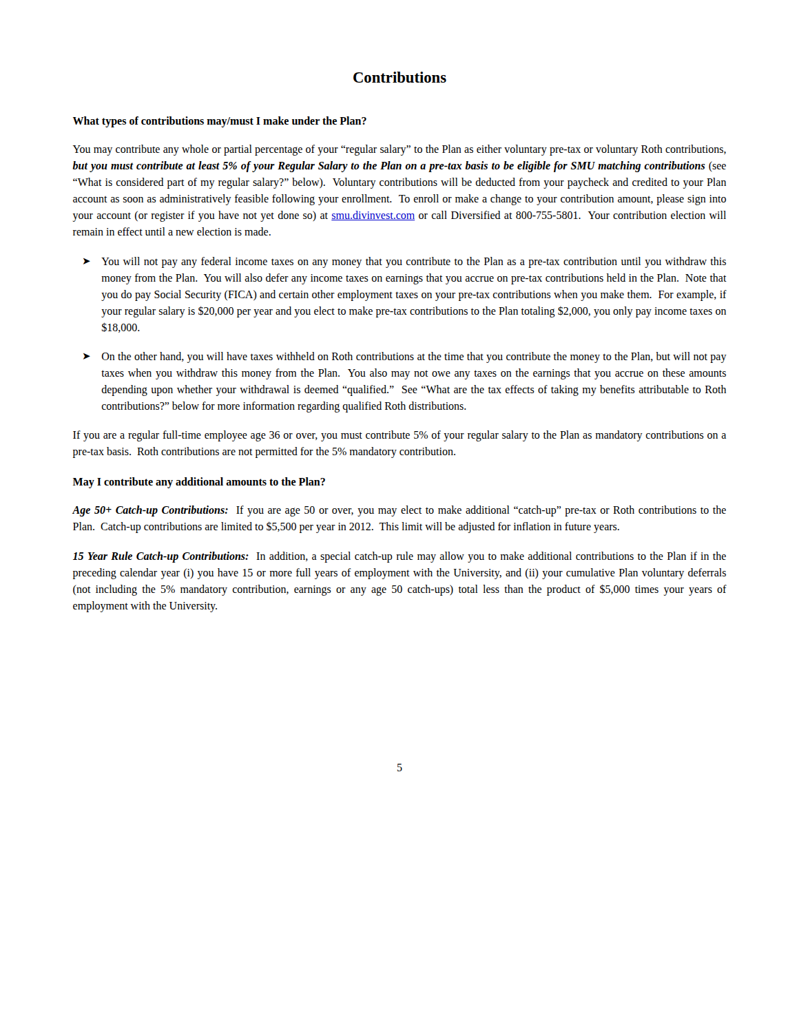Contributions
What types of contributions may/must I make under the Plan?
You may contribute any whole or partial percentage of your “regular salary” to the Plan as either voluntary pre-tax or voluntary Roth contributions, but you must contribute at least 5% of your Regular Salary to the Plan on a pre-tax basis to be eligible for SMU matching contributions (see “What is considered part of my regular salary?” below). Voluntary contributions will be deducted from your paycheck and credited to your Plan account as soon as administratively feasible following your enrollment. To enroll or make a change to your contribution amount, please sign into your account (or register if you have not yet done so) at smu.divinvest.com or call Diversified at 800-755-5801. Your contribution election will remain in effect until a new election is made.
You will not pay any federal income taxes on any money that you contribute to the Plan as a pre-tax contribution until you withdraw this money from the Plan. You will also defer any income taxes on earnings that you accrue on pre-tax contributions held in the Plan. Note that you do pay Social Security (FICA) and certain other employment taxes on your pre-tax contributions when you make them. For example, if your regular salary is $20,000 per year and you elect to make pre-tax contributions to the Plan totaling $2,000, you only pay income taxes on $18,000.
On the other hand, you will have taxes withheld on Roth contributions at the time that you contribute the money to the Plan, but will not pay taxes when you withdraw this money from the Plan. You also may not owe any taxes on the earnings that you accrue on these amounts depending upon whether your withdrawal is deemed “qualified.” See “What are the tax effects of taking my benefits attributable to Roth contributions?” below for more information regarding qualified Roth distributions.
If you are a regular full-time employee age 36 or over, you must contribute 5% of your regular salary to the Plan as mandatory contributions on a pre-tax basis. Roth contributions are not permitted for the 5% mandatory contribution.
May I contribute any additional amounts to the Plan?
Age 50+ Catch-up Contributions: If you are age 50 or over, you may elect to make additional “catch-up” pre-tax or Roth contributions to the Plan. Catch-up contributions are limited to $5,500 per year in 2012. This limit will be adjusted for inflation in future years.
15 Year Rule Catch-up Contributions: In addition, a special catch-up rule may allow you to make additional contributions to the Plan if in the preceding calendar year (i) you have 15 or more full years of employment with the University, and (ii) your cumulative Plan voluntary deferrals (not including the 5% mandatory contribution, earnings or any age 50 catch-ups) total less than the product of $5,000 times your years of employment with the University.
5